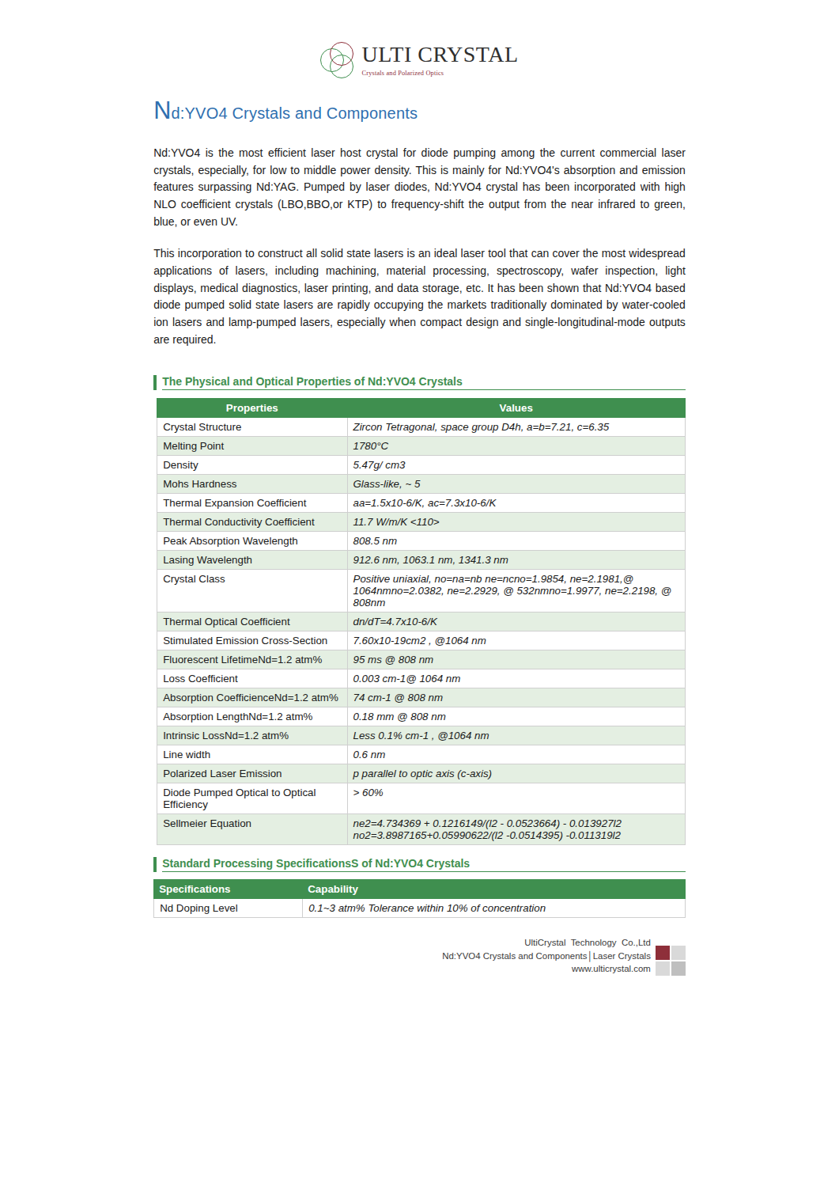ULTI CRYSTAL
Crystals and Polarized Optics
Nd:YVO4 Crystals and Components
Nd:YVO4 is the most efficient laser host crystal for diode pumping among the current commercial laser crystals, especially, for low to middle power density. This is mainly for Nd:YVO4's absorption and emission features surpassing Nd:YAG. Pumped by laser diodes, Nd:YVO4 crystal has been incorporated with high NLO coefficient crystals (LBO,BBO,or KTP) to frequency-shift the output from the near infrared to green, blue, or even UV.
This incorporation to construct all solid state lasers is an ideal laser tool that can cover the most widespread applications of lasers, including machining, material processing, spectroscopy, wafer inspection, light displays, medical diagnostics, laser printing, and data storage, etc. It has been shown that Nd:YVO4 based diode pumped solid state lasers are rapidly occupying the markets traditionally dominated by water-cooled ion lasers and lamp-pumped lasers, especially when compact design and single-longitudinal-mode outputs are required.
The Physical and Optical Properties of Nd:YVO4 Crystals
| Properties | Values |
| --- | --- |
| Crystal Structure | Zircon Tetragonal, space group D4h, a=b=7.21, c=6.35 |
| Melting Point | 1780°C |
| Density | 5.47g/ cm3 |
| Mohs Hardness | Glass-like, ~ 5 |
| Thermal Expansion Coefficient | aa=1.5x10-6/K, ac=7.3x10-6/K |
| Thermal Conductivity Coefficient | 11.7 W/m/K <110> |
| Peak Absorption Wavelength | 808.5 nm |
| Lasing Wavelength | 912.6 nm, 1063.1 nm, 1341.3 nm |
| Crystal Class | Positive uniaxial, no=na=nb ne=ncno=1.9854, ne=2.1981,@ 1064nmno=2.0382, ne=2.2929, @ 532nmno=1.9977, ne=2.2198, @ 808nm |
| Thermal Optical Coefficient | dn/dT=4.7x10-6/K |
| Stimulated Emission Cross-Section | 7.60x10-19cm2 , @1064 nm |
| Fluorescent LifetimeNd=1.2 atm% | 95 ms @ 808 nm |
| Loss Coefficient | 0.003 cm-1@ 1064 nm |
| Absorption CoefficienceNd=1.2 atm% | 74 cm-1 @ 808 nm |
| Absorption LengthNd=1.2 atm% | 0.18 mm @ 808 nm |
| Intrinsic LossNd=1.2 atm% | Less 0.1% cm-1 , @1064 nm |
| Line width | 0.6 nm |
| Polarized Laser Emission | p parallel to optic axis (c-axis) |
| Diode Pumped Optical to Optical Efficiency | > 60% |
| Sellmeier Equation | ne2=4.734369 + 0.1216149/(l2 - 0.0523664) - 0.013927l2 no2=3.8987165+0.05990622/(l2 -0.0514395) -0.011319l2 |
Standard Processing SpecificationsS of Nd:YVO4 Crystals
| Specifications | Capability |
| --- | --- |
| Nd Doping Level | 0.1~3 atm% Tolerance within 10% of concentration |
UltiCrystal Technology Co.,Ltd
Nd:YVO4 Crystals and Components│Laser Crystals
www.ulticrystal.com